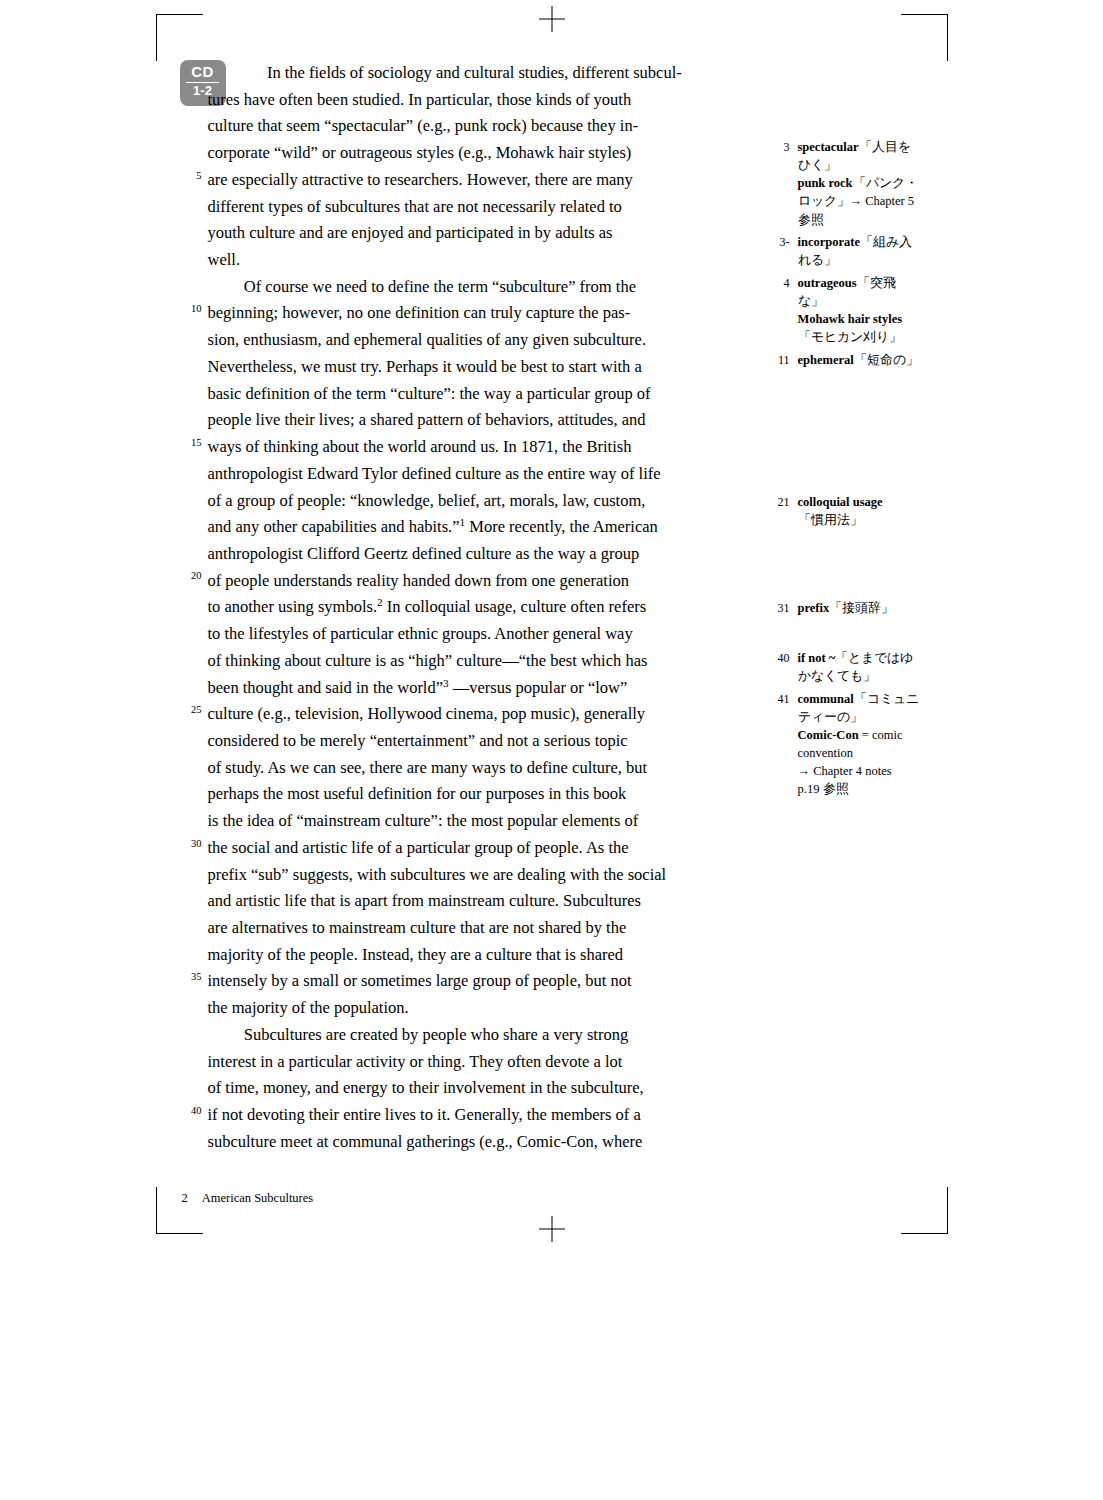CD 1-2
In the fields of sociology and cultural studies, different subcul-
tures have often been studied. In particular, those kinds of youth
culture that seem “spectacular” (e.g., punk rock) because they in-
corporate “wild” or outrageous styles (e.g., Mohawk hair styles)
5are especially attractive to researchers. However, there are many
different types of subcultures that are not necessarily related to
youth culture and are enjoyed and participated in by adults as
well.
Of course we need to define the term “subculture” from the
10beginning; however, no one definition can truly capture the pas-
sion, enthusiasm, and ephemeral qualities of any given subculture.
Nevertheless, we must try. Perhaps it would be best to start with a
basic definition of the term “culture”: the way a particular group of
people live their lives; a shared pattern of behaviors, attitudes, and
15ways of thinking about the world around us. In 1871, the British
anthropologist Edward Tylor defined culture as the entire way of life
of a group of people: “knowledge, belief, art, morals, law, custom,
and any other capabilities and habits.”1 More recently, the American
anthropologist Clifford Geertz defined culture as the way a group
20of people understands reality handed down from one generation
to another using symbols.2 In colloquial usage, culture often refers
to the lifestyles of particular ethnic groups. Another general way
of thinking about culture is as “high” culture—“the best which has
been thought and said in the world”3 —versus popular or “low”
25culture (e.g., television, Hollywood cinema, pop music), generally
considered to be merely “entertainment” and not a serious topic
of study. As we can see, there are many ways to define culture, but
perhaps the most useful definition for our purposes in this book
is the idea of “mainstream culture”: the most popular elements of
30the social and artistic life of a particular group of people. As the
prefix “sub” suggests, with subcultures we are dealing with the social
and artistic life that is apart from mainstream culture. Subcultures
are alternatives to mainstream culture that are not shared by the
majority of the people. Instead, they are a culture that is shared
35intensely by a small or sometimes large group of people, but not
the majority of the population.
Subcultures are created by people who share a very strong
interest in a particular activity or thing. They often devote a lot
of time, money, and energy to their involvement in the subculture,
40if not devoting their entire lives to it. Generally, the members of a
subculture meet at communal gatherings (e.g., Comic-Con, where
2 American Subcultures
3
spectacular「人目を
ひく」
punk rock「パンク・
ロック」→ Chapter 5
参照
3-
incorporate「組み入
れる」
4
outrageous「突飛な」
Mohawk hair styles
「モヒカン刈り」
11
ephemeral「短命の」
21
colloquial usage
「慣用法」
31
prefix「接頭辞」
40
if not ~「とまではゆ
かなくても」
41
communal「コミュニ
ティーの」
Comic-Con = comic
convention
→ Chapter 4 notes
p.19 参照